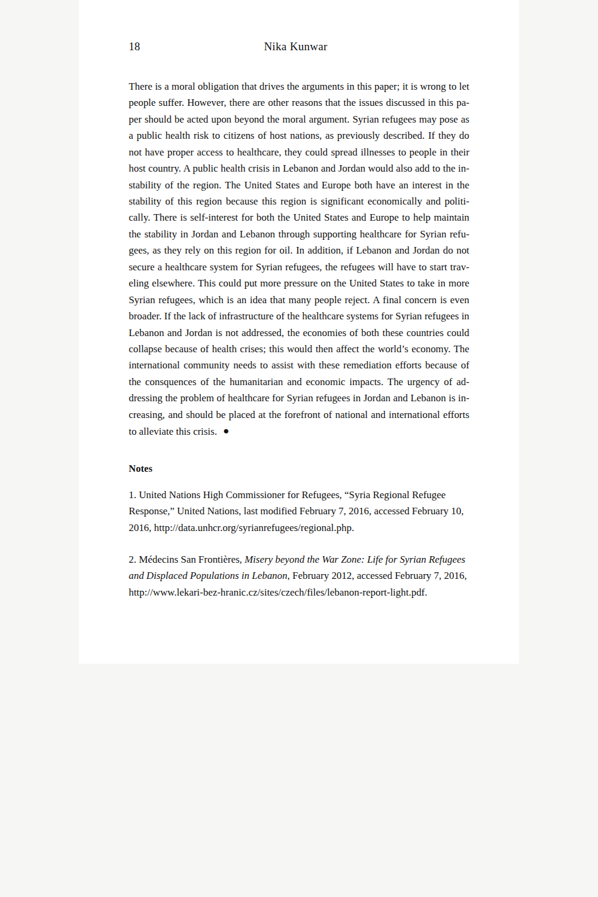18 Nika Kunwar
There is a moral obligation that drives the arguments in this paper; it is wrong to let people suffer. However, there are other reasons that the issues discussed in this paper should be acted upon beyond the moral argument. Syrian refugees may pose as a public health risk to citizens of host nations, as previously described. If they do not have proper access to healthcare, they could spread illnesses to people in their host country. A public health crisis in Lebanon and Jordan would also add to the instability of the region. The United States and Europe both have an interest in the stability of this region because this region is significant economically and politically. There is self-interest for both the United States and Europe to help maintain the stability in Jordan and Lebanon through supporting healthcare for Syrian refugees, as they rely on this region for oil. In addition, if Lebanon and Jordan do not secure a healthcare system for Syrian refugees, the refugees will have to start traveling elsewhere. This could put more pressure on the United States to take in more Syrian refugees, which is an idea that many people reject. A final concern is even broader. If the lack of infrastructure of the healthcare systems for Syrian refugees in Lebanon and Jordan is not addressed, the economies of both these countries could collapse because of health crises; this would then affect the world’s economy. The international community needs to assist with these remediation efforts because of the consquences of the humanitarian and economic impacts. The urgency of addressing the problem of healthcare for Syrian refugees in Jordan and Lebanon is increasing, and should be placed at the forefront of national and international efforts to alleviate this crisis. ●
Notes
1. United Nations High Commissioner for Refugees, “Syria Regional Refugee Response,” United Nations, last modified February 7, 2016, accessed February 10, 2016, http://data.unhcr.org/syrianrefugees/regional.php.
2. Médecins San Frontières, Misery beyond the War Zone: Life for Syrian Refugees and Displaced Populations in Lebanon, February 2012, accessed February 7, 2016, http://www.lekari-bez-hranic.cz/sites/czech/files/lebanon-report-light.pdf.